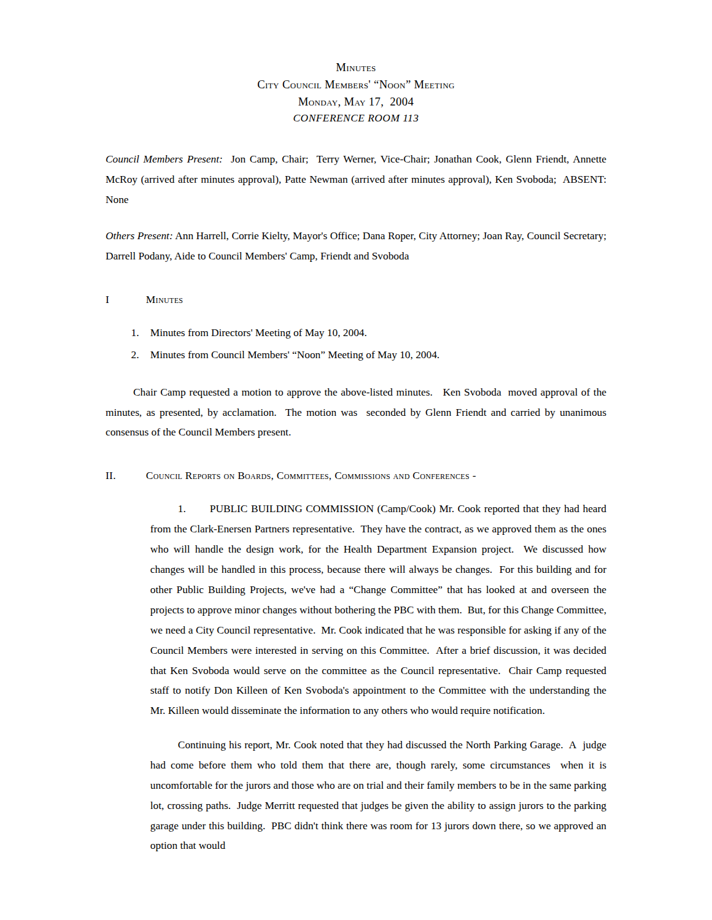Minutes
City Council Members' “Noon” Meeting
Monday, May 17, 2004
CONFERENCE ROOM 113
Council Members Present: Jon Camp, Chair; Terry Werner, Vice-Chair; Jonathan Cook, Glenn Friendt, Annette McRoy (arrived after minutes approval), Patte Newman (arrived after minutes approval), Ken Svoboda; ABSENT: None
Others Present: Ann Harrell, Corrie Kielty, Mayor's Office; Dana Roper, City Attorney; Joan Ray, Council Secretary; Darrell Podany, Aide to Council Members' Camp, Friendt and Svoboda
I Minutes
Minutes from Directors' Meeting of May 10, 2004.
Minutes from Council Members' “Noon” Meeting of May 10, 2004.
Chair Camp requested a motion to approve the above-listed minutes. Ken Svoboda moved approval of the minutes, as presented, by acclamation. The motion was seconded by Glenn Friendt and carried by unanimous consensus of the Council Members present.
II. Council Reports on Boards, Committees, Commissions and Conferences -
1. PUBLIC BUILDING COMMISSION (Camp/Cook) Mr. Cook reported that they had heard from the Clark-Enersen Partners representative. They have the contract, as we approved them as the ones who will handle the design work, for the Health Department Expansion project. We discussed how changes will be handled in this process, because there will always be changes. For this building and for other Public Building Projects, we've had a “Change Committee” that has looked at and overseen the projects to approve minor changes without bothering the PBC with them. But, for this Change Committee, we need a City Council representative. Mr. Cook indicated that he was responsible for asking if any of the Council Members were interested in serving on this Committee. After a brief discussion, it was decided that Ken Svoboda would serve on the committee as the Council representative. Chair Camp requested staff to notify Don Killeen of Ken Svoboda's appointment to the Committee with the understanding the Mr. Killeen would disseminate the information to any others who would require notification.
Continuing his report, Mr. Cook noted that they had discussed the North Parking Garage. A judge had come before them who told them that there are, though rarely, some circumstances when it is uncomfortable for the jurors and those who are on trial and their family members to be in the same parking lot, crossing paths. Judge Merritt requested that judges be given the ability to assign jurors to the parking garage under this building. PBC didn't think there was room for 13 jurors down there, so we approved an option that would